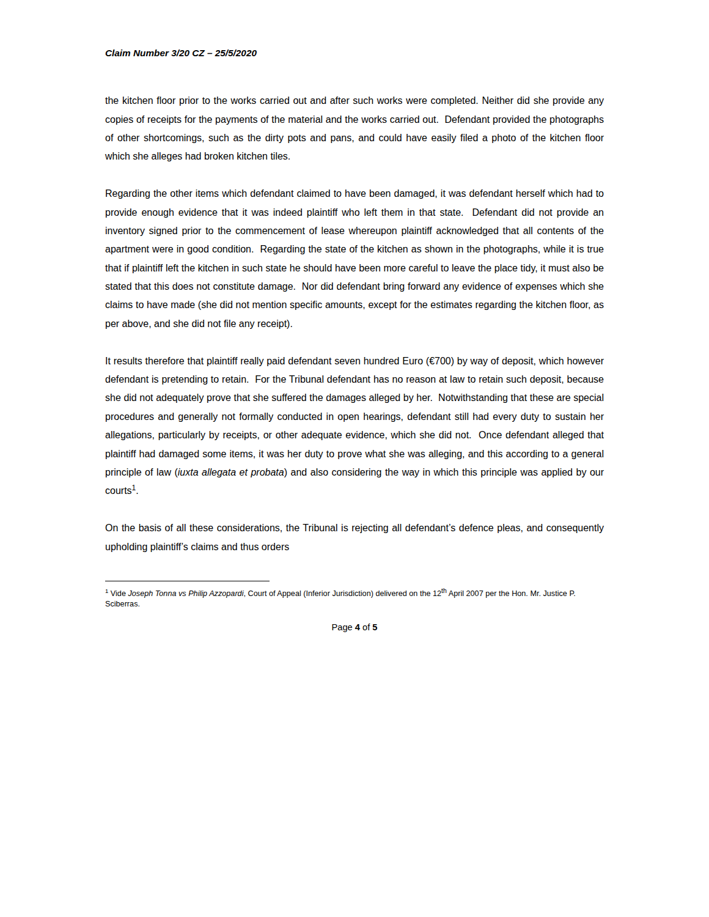Claim Number 3/20 CZ – 25/5/2020
the kitchen floor prior to the works carried out and after such works were completed. Neither did she provide any copies of receipts for the payments of the material and the works carried out. Defendant provided the photographs of other shortcomings, such as the dirty pots and pans, and could have easily filed a photo of the kitchen floor which she alleges had broken kitchen tiles.
Regarding the other items which defendant claimed to have been damaged, it was defendant herself which had to provide enough evidence that it was indeed plaintiff who left them in that state. Defendant did not provide an inventory signed prior to the commencement of lease whereupon plaintiff acknowledged that all contents of the apartment were in good condition. Regarding the state of the kitchen as shown in the photographs, while it is true that if plaintiff left the kitchen in such state he should have been more careful to leave the place tidy, it must also be stated that this does not constitute damage. Nor did defendant bring forward any evidence of expenses which she claims to have made (she did not mention specific amounts, except for the estimates regarding the kitchen floor, as per above, and she did not file any receipt).
It results therefore that plaintiff really paid defendant seven hundred Euro (€700) by way of deposit, which however defendant is pretending to retain. For the Tribunal defendant has no reason at law to retain such deposit, because she did not adequately prove that she suffered the damages alleged by her. Notwithstanding that these are special procedures and generally not formally conducted in open hearings, defendant still had every duty to sustain her allegations, particularly by receipts, or other adequate evidence, which she did not. Once defendant alleged that plaintiff had damaged some items, it was her duty to prove what she was alleging, and this according to a general principle of law (iuxta allegata et probata) and also considering the way in which this principle was applied by our courts1.
On the basis of all these considerations, the Tribunal is rejecting all defendant’s defence pleas, and consequently upholding plaintiff’s claims and thus orders
1 Vide Joseph Tonna vs Philip Azzopardi, Court of Appeal (Inferior Jurisdiction) delivered on the 12th April 2007 per the Hon. Mr. Justice P. Sciberras.
Page 4 of 5